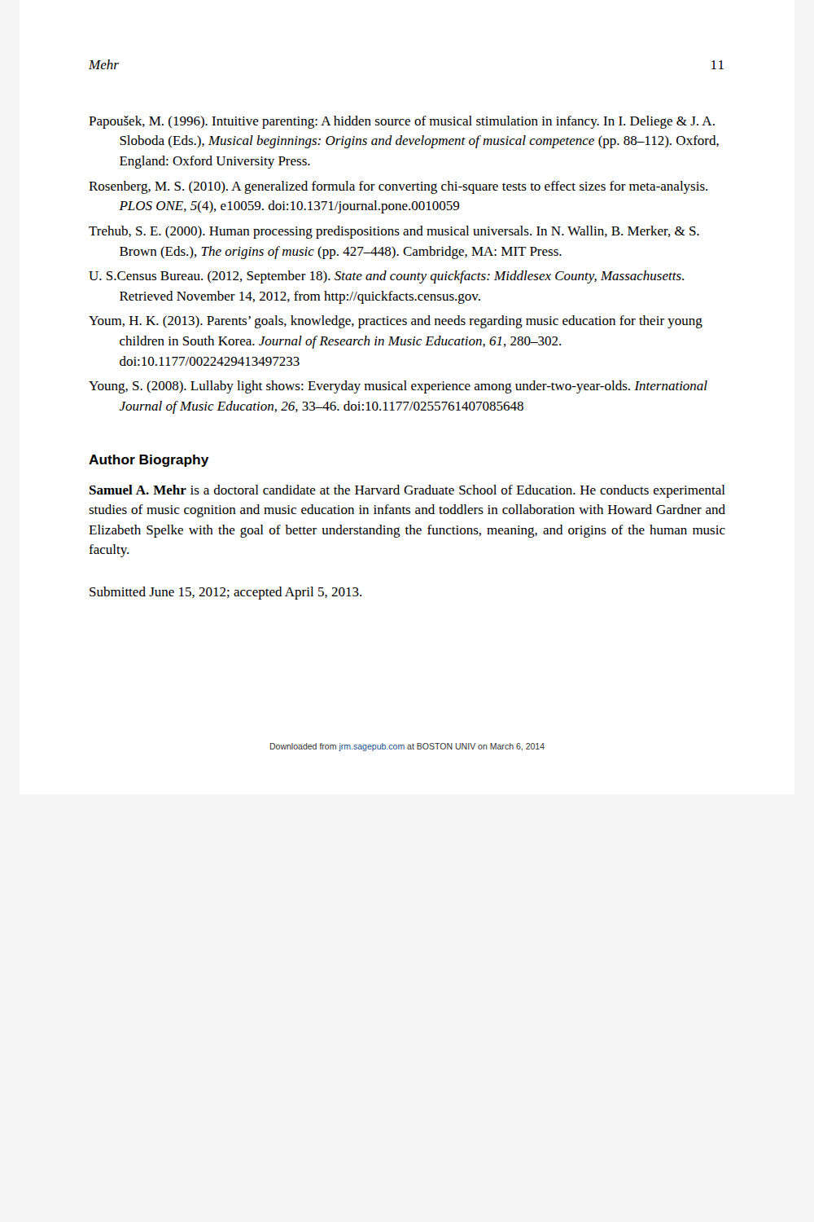Mehr 11
Papoušek, M. (1996). Intuitive parenting: A hidden source of musical stimulation in infancy. In I. Deliege & J. A. Sloboda (Eds.), Musical beginnings: Origins and development of musical competence (pp. 88–112). Oxford, England: Oxford University Press.
Rosenberg, M. S. (2010). A generalized formula for converting chi-square tests to effect sizes for meta-analysis. PLOS ONE, 5(4), e10059. doi:10.1371/journal.pone.0010059
Trehub, S. E. (2000). Human processing predispositions and musical universals. In N. Wallin, B. Merker, & S. Brown (Eds.), The origins of music (pp. 427–448). Cambridge, MA: MIT Press.
U. S.Census Bureau. (2012, September 18). State and county quickfacts: Middlesex County, Massachusetts. Retrieved November 14, 2012, from http://quickfacts.census.gov.
Youm, H. K. (2013). Parents’ goals, knowledge, practices and needs regarding music education for their young children in South Korea. Journal of Research in Music Education, 61, 280–302. doi:10.1177/0022429413497233
Young, S. (2008). Lullaby light shows: Everyday musical experience among under-two-year-olds. International Journal of Music Education, 26, 33–46. doi:10.1177/0255761407085648
Author Biography
Samuel A. Mehr is a doctoral candidate at the Harvard Graduate School of Education. He conducts experimental studies of music cognition and music education in infants and toddlers in collaboration with Howard Gardner and Elizabeth Spelke with the goal of better understanding the functions, meaning, and origins of the human music faculty.
Submitted June 15, 2012; accepted April 5, 2013.
Downloaded from jrm.sagepub.com at BOSTON UNIV on March 6, 2014